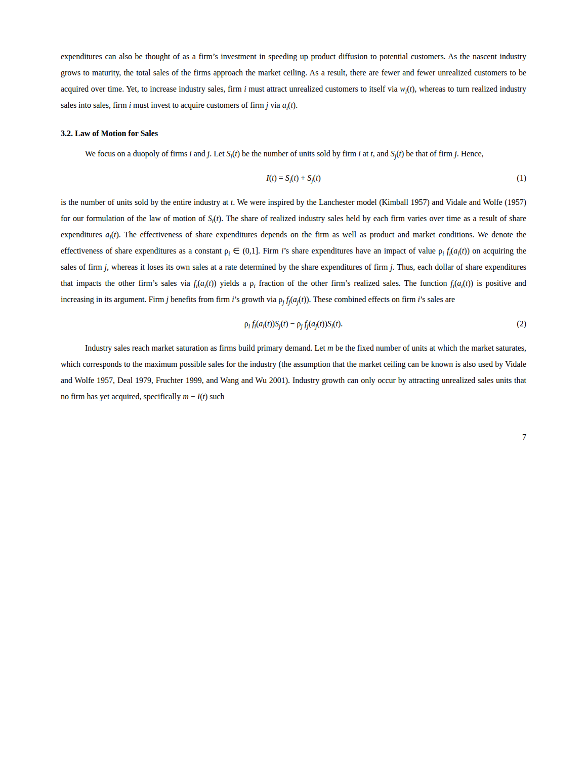expenditures can also be thought of as a firm’s investment in speeding up product diffusion to potential customers. As the nascent industry grows to maturity, the total sales of the firms approach the market ceiling. As a result, there are fewer and fewer unrealized customers to be acquired over time. Yet, to increase industry sales, firm i must attract unrealized customers to itself via wi(t), whereas to turn realized industry sales into sales, firm i must invest to acquire customers of firm j via ai(t).
3.2. Law of Motion for Sales
We focus on a duopoly of firms i and j. Let Si(t) be the number of units sold by firm i at t, and Sj(t) be that of firm j. Hence,
I(t) = Si(t) + Sj(t) (1)
is the number of units sold by the entire industry at t. We were inspired by the Lanchester model (Kimball 1957) and Vidale and Wolfe (1957) for our formulation of the law of motion of Si(t). The share of realized industry sales held by each firm varies over time as a result of share expenditures ai(t). The effectiveness of share expenditures depends on the firm as well as product and market conditions. We denote the effectiveness of share expenditures as a constant ρi ∈ (0,1]. Firm i’s share expenditures have an impact of value ρi fi(ai(t)) on acquiring the sales of firm j, whereas it loses its own sales at a rate determined by the share expenditures of firm j. Thus, each dollar of share expenditures that impacts the other firm’s sales via fi(ai(t)) yields a ρi fraction of the other firm’s realized sales. The function fi(ai(t)) is positive and increasing in its argument. Firm j benefits from firm i’s growth via ρj fj(aj(t)). These combined effects on firm i’s sales are
ρi fi(ai(t))Sj(t) − ρj fj(aj(t))Si(t). (2)
Industry sales reach market saturation as firms build primary demand. Let m be the fixed number of units at which the market saturates, which corresponds to the maximum possible sales for the industry (the assumption that the market ceiling can be known is also used by Vidale and Wolfe 1957, Deal 1979, Fruchter 1999, and Wang and Wu 2001). Industry growth can only occur by attracting unrealized sales units that no firm has yet acquired, specifically m − I(t) such
7